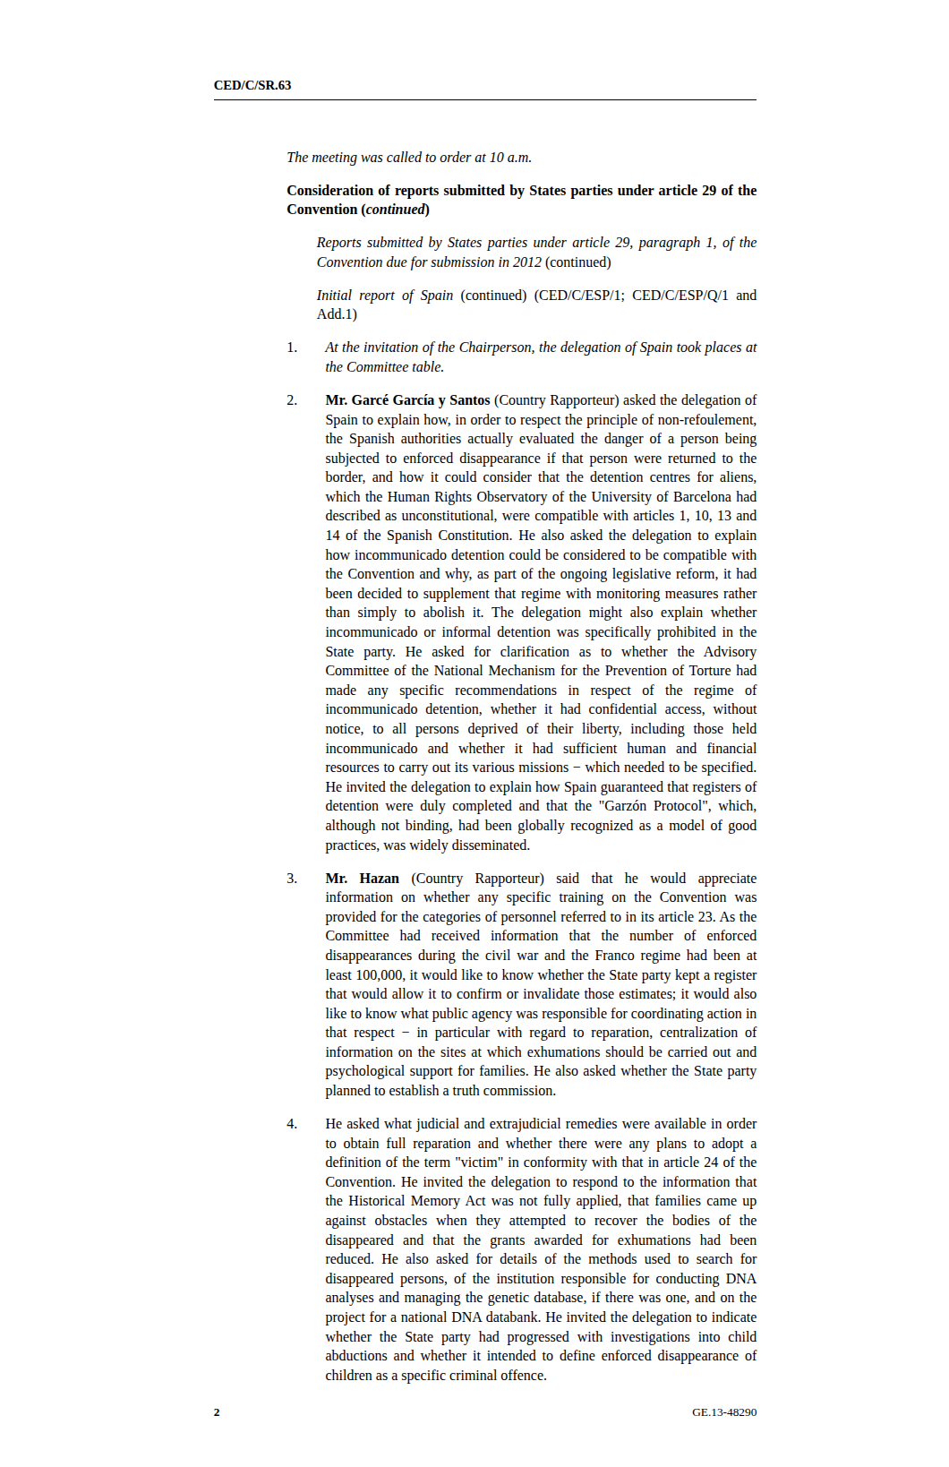CED/C/SR.63
The meeting was called to order at 10 a.m.
Consideration of reports submitted by States parties under article 29 of the Convention (continued)
Reports submitted by States parties under article 29, paragraph 1, of the Convention due for submission in 2012 (continued)
Initial report of Spain (continued) (CED/C/ESP/1; CED/C/ESP/Q/1 and Add.1)
1. At the invitation of the Chairperson, the delegation of Spain took places at the Committee table.
2. Mr. Garcé García y Santos (Country Rapporteur) asked the delegation of Spain to explain how, in order to respect the principle of non-refoulement, the Spanish authorities actually evaluated the danger of a person being subjected to enforced disappearance if that person were returned to the border, and how it could consider that the detention centres for aliens, which the Human Rights Observatory of the University of Barcelona had described as unconstitutional, were compatible with articles 1, 10, 13 and 14 of the Spanish Constitution. He also asked the delegation to explain how incommunicado detention could be considered to be compatible with the Convention and why, as part of the ongoing legislative reform, it had been decided to supplement that regime with monitoring measures rather than simply to abolish it. The delegation might also explain whether incommunicado or informal detention was specifically prohibited in the State party. He asked for clarification as to whether the Advisory Committee of the National Mechanism for the Prevention of Torture had made any specific recommendations in respect of the regime of incommunicado detention, whether it had confidential access, without notice, to all persons deprived of their liberty, including those held incommunicado and whether it had sufficient human and financial resources to carry out its various missions − which needed to be specified. He invited the delegation to explain how Spain guaranteed that registers of detention were duly completed and that the "Garzón Protocol", which, although not binding, had been globally recognized as a model of good practices, was widely disseminated.
3. Mr. Hazan (Country Rapporteur) said that he would appreciate information on whether any specific training on the Convention was provided for the categories of personnel referred to in its article 23. As the Committee had received information that the number of enforced disappearances during the civil war and the Franco regime had been at least 100,000, it would like to know whether the State party kept a register that would allow it to confirm or invalidate those estimates; it would also like to know what public agency was responsible for coordinating action in that respect − in particular with regard to reparation, centralization of information on the sites at which exhumations should be carried out and psychological support for families. He also asked whether the State party planned to establish a truth commission.
4. He asked what judicial and extrajudicial remedies were available in order to obtain full reparation and whether there were any plans to adopt a definition of the term "victim" in conformity with that in article 24 of the Convention. He invited the delegation to respond to the information that the Historical Memory Act was not fully applied, that families came up against obstacles when they attempted to recover the bodies of the disappeared and that the grants awarded for exhumations had been reduced. He also asked for details of the methods used to search for disappeared persons, of the institution responsible for conducting DNA analyses and managing the genetic database, if there was one, and on the project for a national DNA databank. He invited the delegation to indicate whether the State party had progressed with investigations into child abductions and whether it intended to define enforced disappearance of children as a specific criminal offence.
2 GE.13-48290